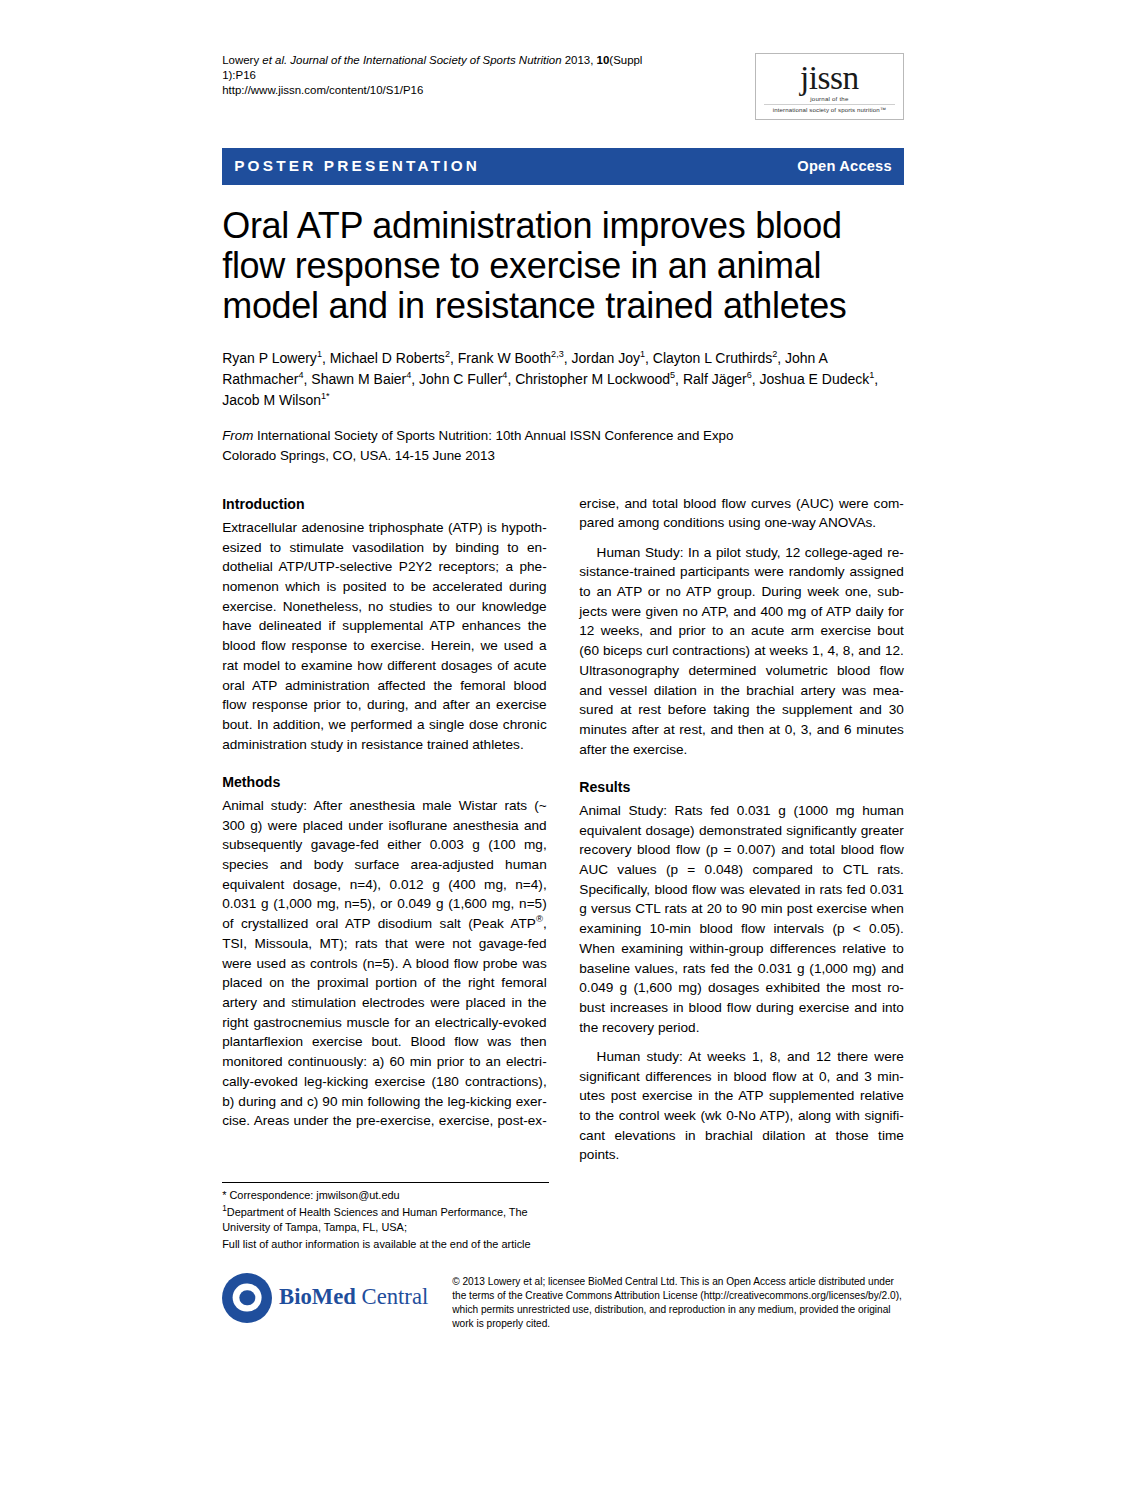Lowery et al. Journal of the International Society of Sports Nutrition 2013, 10(Suppl 1):P16
http://www.jissn.com/content/10/S1/P16
jissn
journal of the
international society of sports nutrition™
Poster Presentation
Open Access
Oral ATP administration improves blood flow response to exercise in an animal model and in resistance trained athletes
Ryan P Lowery1, Michael D Roberts2, Frank W Booth2,3, Jordan Joy1, Clayton L Cruthirds2, John A Rathmacher4, Shawn M Baier4, John C Fuller4, Christopher M Lockwood5, Ralf Jäger6, Joshua E Dudeck1, Jacob M Wilson1*
From International Society of Sports Nutrition: 10th Annual ISSN Conference and Expo
Colorado Springs, CO, USA. 14-15 June 2013
Introduction
Extracellular adenosine triphosphate (ATP) is hypothesized to stimulate vasodilation by binding to endothelial ATP/UTP-selective P2Y2 receptors; a phenomenon which is posited to be accelerated during exercise. Nonetheless, no studies to our knowledge have delineated if supplemental ATP enhances the blood flow response to exercise. Herein, we used a rat model to examine how different dosages of acute oral ATP administration affected the femoral blood flow response prior to, during, and after an exercise bout. In addition, we performed a single dose chronic administration study in resistance trained athletes.
Methods
Animal study: After anesthesia male Wistar rats (~ 300 g) were placed under isoflurane anesthesia and subsequently gavage-fed either 0.003 g (100 mg, species and body surface area-adjusted human equivalent dosage, n=4), 0.012 g (400 mg, n=4), 0.031 g (1,000 mg, n=5), or 0.049 g (1,600 mg, n=5) of crystallized oral ATP disodium salt (Peak ATP®, TSI, Missoula, MT); rats that were not gavage-fed were used as controls (n=5). A blood flow probe was placed on the proximal portion of the right femoral artery and stimulation electrodes were placed in the right gastrocnemius muscle for an electrically-evoked plantarflexion exercise bout. Blood flow was then monitored continuously: a) 60 min prior to an electrically-evoked leg-kicking exercise (180 contractions), b) during and c) 90 min following the leg-kicking exercise. Areas under the pre-exercise, exercise, post-exercise, and total blood flow curves (AUC) were compared among conditions using one-way ANOVAs.
Human Study: In a pilot study, 12 college-aged resistance-trained participants were randomly assigned to an ATP or no ATP group. During week one, subjects were given no ATP, and 400 mg of ATP daily for 12 weeks, and prior to an acute arm exercise bout (60 biceps curl contractions) at weeks 1, 4, 8, and 12. Ultrasonography determined volumetric blood flow and vessel dilation in the brachial artery was measured at rest before taking the supplement and 30 minutes after at rest, and then at 0, 3, and 6 minutes after the exercise.
Results
Animal Study: Rats fed 0.031 g (1000 mg human equivalent dosage) demonstrated significantly greater recovery blood flow (p = 0.007) and total blood flow AUC values (p = 0.048) compared to CTL rats. Specifically, blood flow was elevated in rats fed 0.031 g versus CTL rats at 20 to 90 min post exercise when examining 10-min blood flow intervals (p < 0.05). When examining within-group differences relative to baseline values, rats fed the 0.031 g (1,000 mg) and 0.049 g (1,600 mg) dosages exhibited the most robust increases in blood flow during exercise and into the recovery period.
Human study: At weeks 1, 8, and 12 there were significant differences in blood flow at 0, and 3 minutes post exercise in the ATP supplemented relative to the control week (wk 0-No ATP), along with significant elevations in brachial dilation at those time points.
* Correspondence: jmwilson@ut.edu
1Department of Health Sciences and Human Performance, The University of Tampa, Tampa, FL, USA;
Full list of author information is available at the end of the article
BioMed Central
© 2013 Lowery et al; licensee BioMed Central Ltd. This is an Open Access article distributed under the terms of the Creative Commons Attribution License (http://creativecommons.org/licenses/by/2.0), which permits unrestricted use, distribution, and reproduction in any medium, provided the original work is properly cited.